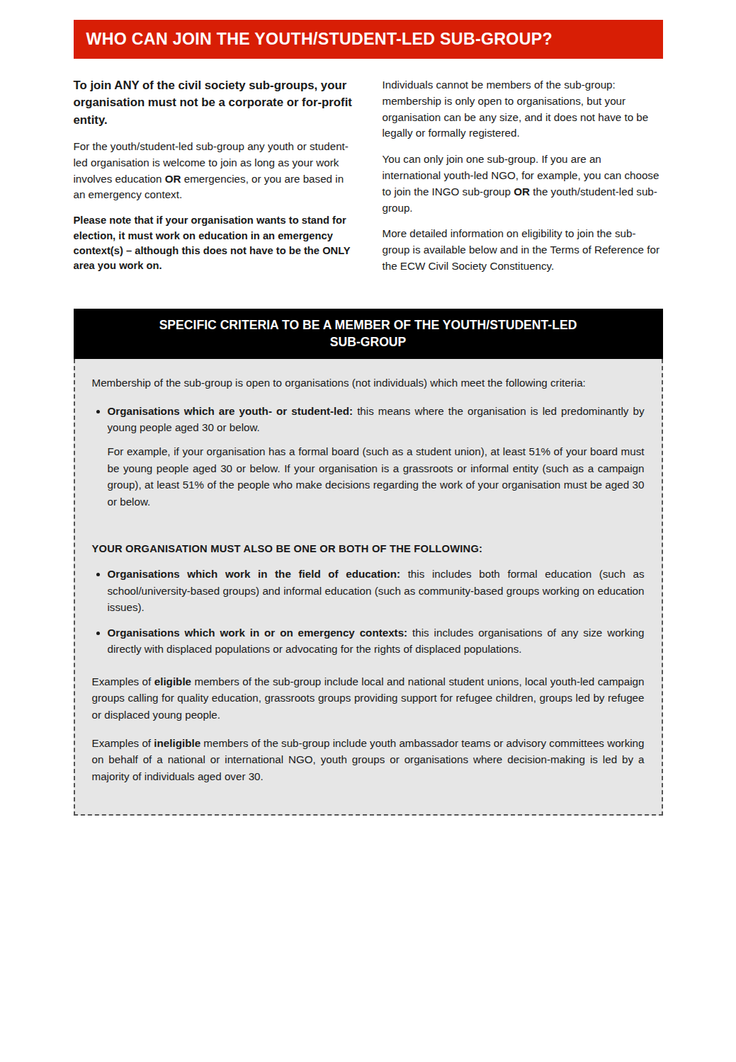WHO CAN JOIN THE YOUTH/STUDENT-LED SUB-GROUP?
To join ANY of the civil society sub-groups, your organisation must not be a corporate or for-profit entity.
For the youth/student-led sub-group any youth or student-led organisation is welcome to join as long as your work involves education OR emergencies, or you are based in an emergency context.
Please note that if your organisation wants to stand for election, it must work on education in an emergency context(s) – although this does not have to be the ONLY area you work on.
Individuals cannot be members of the sub-group: membership is only open to organisations, but your organisation can be any size, and it does not have to be legally or formally registered.
You can only join one sub-group. If you are an international youth-led NGO, for example, you can choose to join the INGO sub-group OR the youth/student-led sub-group.
More detailed information on eligibility to join the sub-group is available below and in the Terms of Reference for the ECW Civil Society Constituency.
SPECIFIC CRITERIA TO BE A MEMBER OF THE YOUTH/STUDENT-LED
SUB-GROUP
Membership of the sub-group is open to organisations (not individuals) which meet the following criteria:
Organisations which are youth- or student-led: this means where the organisation is led predominantly by young people aged 30 or below.
For example, if your organisation has a formal board (such as a student union), at least 51% of your board must be young people aged 30 or below. If your organisation is a grassroots or informal entity (such as a campaign group), at least 51% of the people who make decisions regarding the work of your organisation must be aged 30 or below.
YOUR ORGANISATION MUST ALSO BE ONE OR BOTH OF THE FOLLOWING:
Organisations which work in the field of education: this includes both formal education (such as school/university-based groups) and informal education (such as community-based groups working on education issues).
Organisations which work in or on emergency contexts: this includes organisations of any size working directly with displaced populations or advocating for the rights of displaced populations.
Examples of eligible members of the sub-group include local and national student unions, local youth-led campaign groups calling for quality education, grassroots groups providing support for refugee children, groups led by refugee or displaced young people.
Examples of ineligible members of the sub-group include youth ambassador teams or advisory committees working on behalf of a national or international NGO, youth groups or organisations where decision-making is led by a majority of individuals aged over 30.